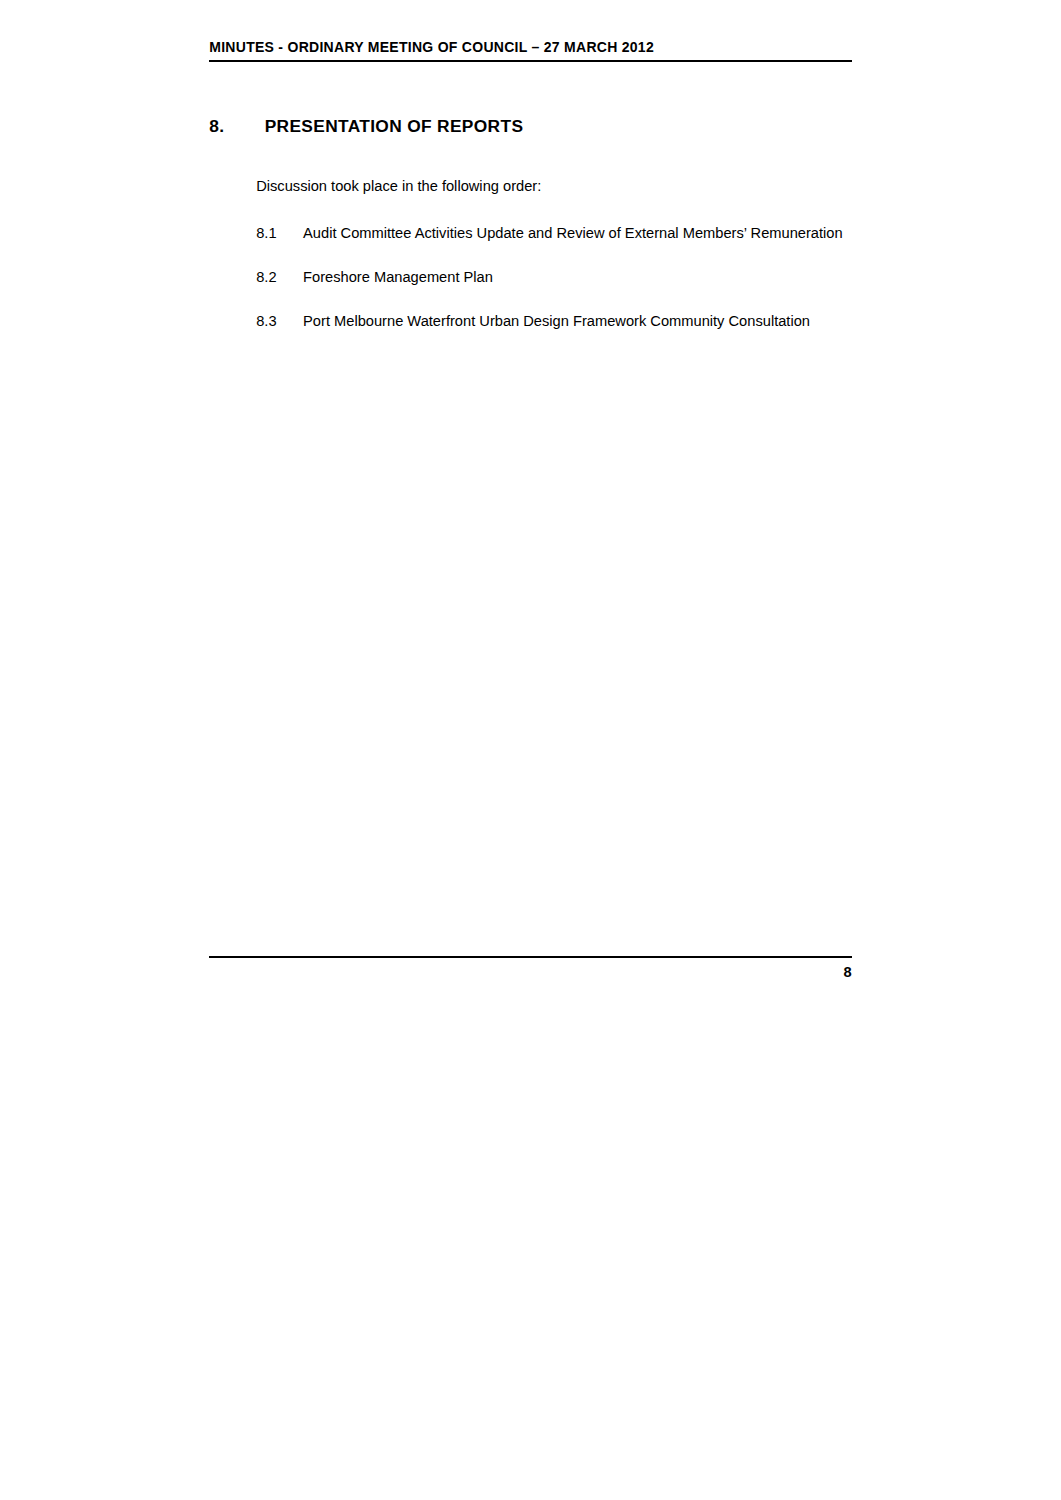MINUTES - ORDINARY MEETING OF COUNCIL – 27 MARCH 2012
8. PRESENTATION OF REPORTS
Discussion took place in the following order:
8.1 Audit Committee Activities Update and Review of External Members’ Remuneration
8.2 Foreshore Management Plan
8.3 Port Melbourne Waterfront Urban Design Framework Community Consultation
8